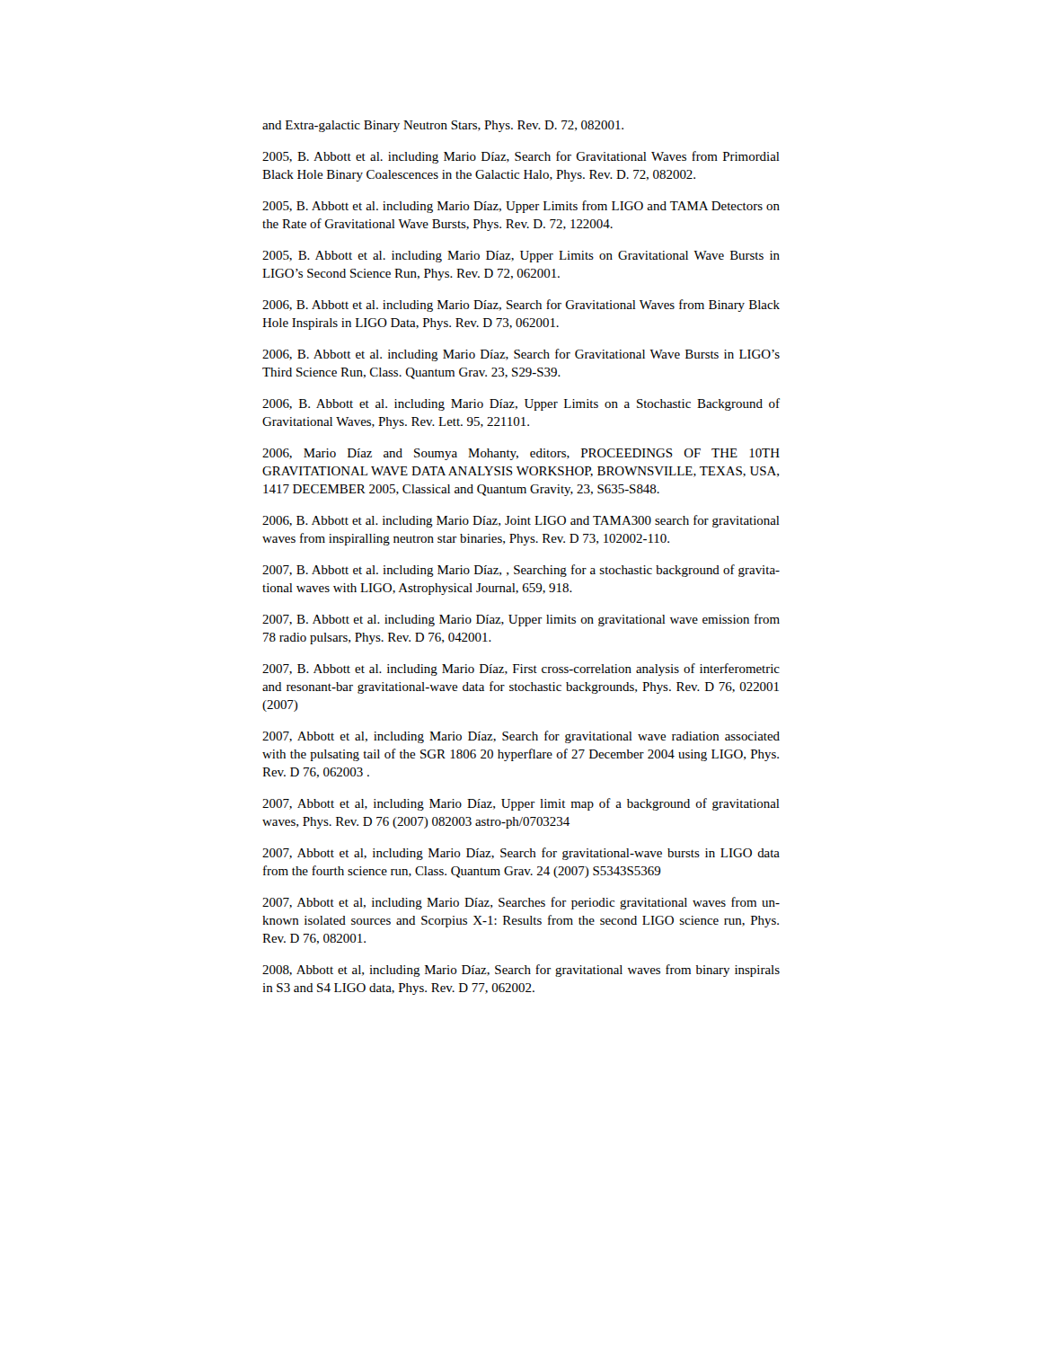and Extra-galactic Binary Neutron Stars, Phys. Rev. D. 72, 082001.
2005, B. Abbott et al. including Mario Díaz, Search for Gravitational Waves from Primordial Black Hole Binary Coalescences in the Galactic Halo, Phys. Rev. D. 72, 082002.
2005, B. Abbott et al. including Mario Díaz, Upper Limits from LIGO and TAMA Detectors on the Rate of Gravitational Wave Bursts, Phys. Rev. D. 72, 122004.
2005, B. Abbott et al. including Mario Díaz, Upper Limits on Gravitational Wave Bursts in LIGO’s Second Science Run, Phys. Rev. D 72, 062001.
2006, B. Abbott et al. including Mario Díaz, Search for Gravitational Waves from Binary Black Hole Inspirals in LIGO Data, Phys. Rev. D 73, 062001.
2006, B. Abbott et al. including Mario Díaz, Search for Gravitational Wave Bursts in LIGO’s Third Science Run, Class. Quantum Grav. 23, S29-S39.
2006, B. Abbott et al. including Mario Díaz, Upper Limits on a Stochastic Background of Gravitational Waves, Phys. Rev. Lett. 95, 221101.
2006, Mario Díaz and Soumya Mohanty, editors, PROCEEDINGS OF THE 10TH GRAVITATIONAL WAVE DATA ANALYSIS WORKSHOP, BROWNSVILLE, TEXAS, USA, 1417 DECEMBER 2005, Classical and Quantum Gravity, 23, S635-S848.
2006, B. Abbott et al. including Mario Díaz, Joint LIGO and TAMA300 search for gravitational waves from inspiralling neutron star binaries, Phys. Rev. D 73, 102002-110.
2007, B. Abbott et al. including Mario Díaz, , Searching for a stochastic background of gravitational waves with LIGO, Astrophysical Journal, 659, 918.
2007, B. Abbott et al. including Mario Díaz, Upper limits on gravitational wave emission from 78 radio pulsars, Phys. Rev. D 76, 042001.
2007, B. Abbott et al. including Mario Díaz, First cross-correlation analysis of interferometric and resonant-bar gravitational-wave data for stochastic backgrounds, Phys. Rev. D 76, 022001 (2007)
2007, Abbott et al, including Mario Díaz, Search for gravitational wave radiation associated with the pulsating tail of the SGR 1806 20 hyperflare of 27 December 2004 using LIGO, Phys. Rev. D 76, 062003 .
2007, Abbott et al, including Mario Díaz, Upper limit map of a background of gravitational waves, Phys. Rev. D 76 (2007) 082003 astro-ph/0703234
2007, Abbott et al, including Mario Díaz, Search for gravitational-wave bursts in LIGO data from the fourth science run, Class. Quantum Grav. 24 (2007) S5343S5369
2007, Abbott et al, including Mario Díaz, Searches for periodic gravitational waves from unknown isolated sources and Scorpius X-1: Results from the second LIGO science run, Phys. Rev. D 76, 082001.
2008, Abbott et al, including Mario Díaz, Search for gravitational waves from binary inspirals in S3 and S4 LIGO data, Phys. Rev. D 77, 062002.